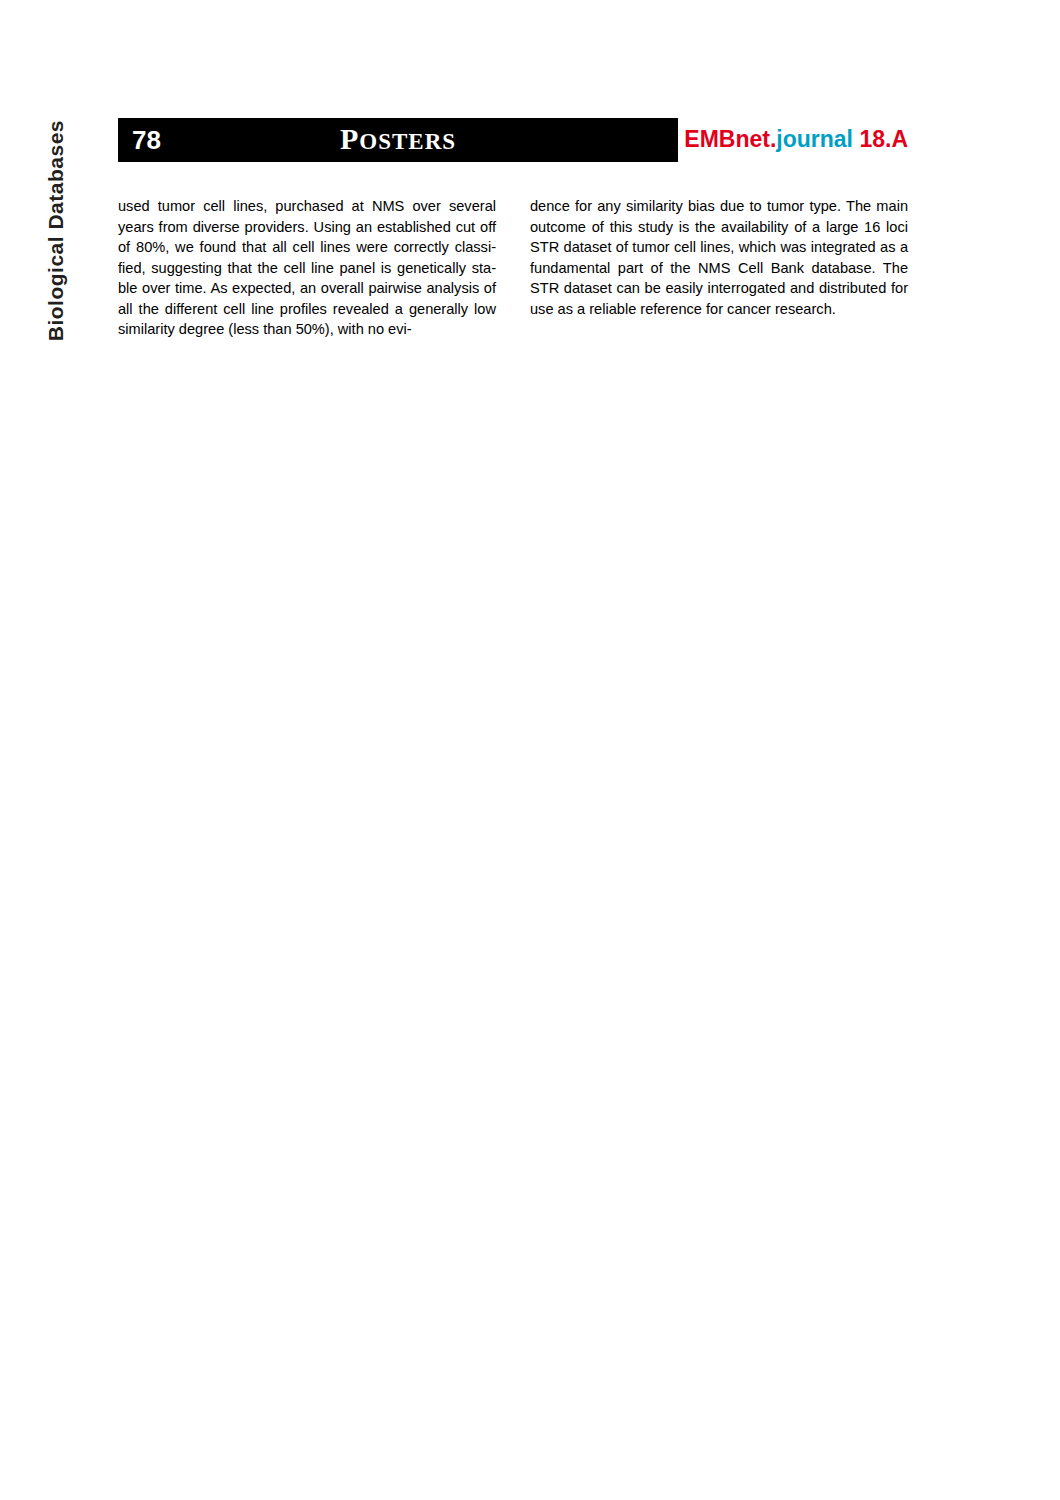Biological Databases
78
POSTERS
EMBnet. journal 18.A
used tumor cell lines, purchased at NMS over several years from diverse providers. Using an established cut off of 80%, we found that all cell lines were correctly classified, suggesting that the cell line panel is genetically stable over time. As expected, an overall pairwise analysis of all the different cell line profiles revealed a generally low similarity degree (less than 50%), with no evi-
dence for any similarity bias due to tumor type. The main outcome of this study is the availability of a large 16 loci STR dataset of tumor cell lines, which was integrated as a fundamental part of the NMS Cell Bank database. The STR dataset can be easily interrogated and distributed for use as a reliable reference for cancer research.